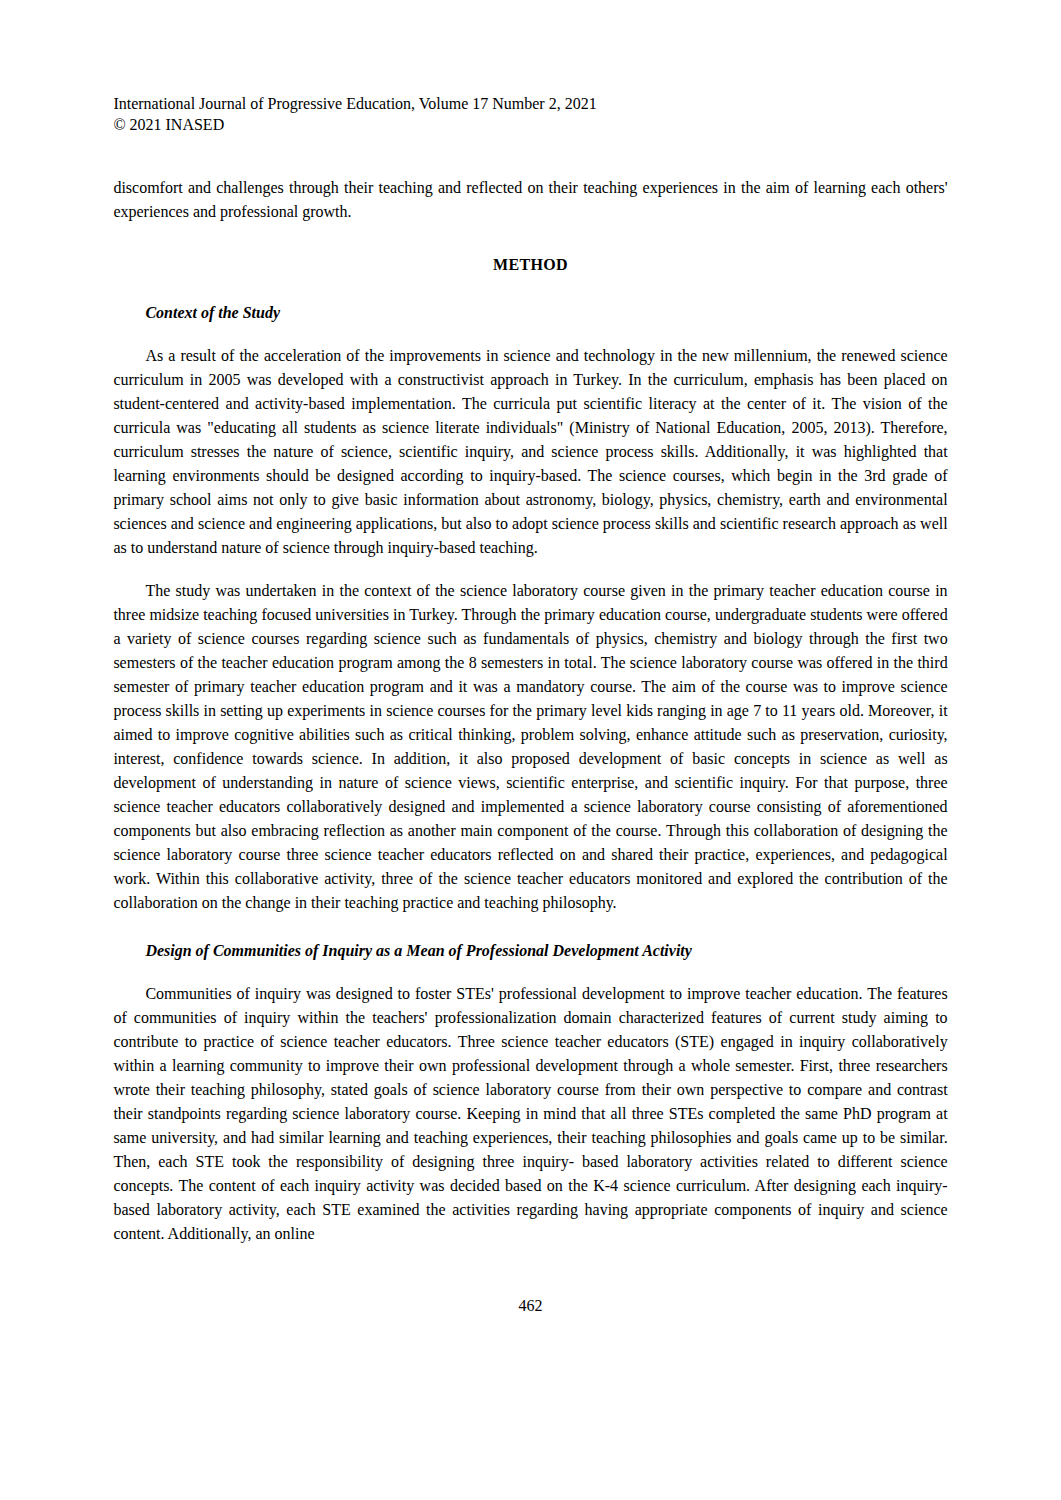International Journal of Progressive Education, Volume 17 Number 2, 2021
© 2021 INASED
discomfort and challenges through their teaching and reflected on their teaching experiences in the aim of learning each others' experiences and professional growth.
METHOD
Context of the Study
As a result of the acceleration of the improvements in science and technology in the new millennium, the renewed science curriculum in 2005 was developed with a constructivist approach in Turkey. In the curriculum, emphasis has been placed on student-centered and activity-based implementation. The curricula put scientific literacy at the center of it. The vision of the curricula was "educating all students as science literate individuals" (Ministry of National Education, 2005, 2013). Therefore, curriculum stresses the nature of science, scientific inquiry, and science process skills. Additionally, it was highlighted that learning environments should be designed according to inquiry-based. The science courses, which begin in the 3rd grade of primary school aims not only to give basic information about astronomy, biology, physics, chemistry, earth and environmental sciences and science and engineering applications, but also to adopt science process skills and scientific research approach as well as to understand nature of science through inquiry-based teaching.
The study was undertaken in the context of the science laboratory course given in the primary teacher education course in three midsize teaching focused universities in Turkey. Through the primary education course, undergraduate students were offered a variety of science courses regarding science such as fundamentals of physics, chemistry and biology through the first two semesters of the teacher education program among the 8 semesters in total. The science laboratory course was offered in the third semester of primary teacher education program and it was a mandatory course. The aim of the course was to improve science process skills in setting up experiments in science courses for the primary level kids ranging in age 7 to 11 years old. Moreover, it aimed to improve cognitive abilities such as critical thinking, problem solving, enhance attitude such as preservation, curiosity, interest, confidence towards science. In addition, it also proposed development of basic concepts in science as well as development of understanding in nature of science views, scientific enterprise, and scientific inquiry. For that purpose, three science teacher educators collaboratively designed and implemented a science laboratory course consisting of aforementioned components but also embracing reflection as another main component of the course. Through this collaboration of designing the science laboratory course three science teacher educators reflected on and shared their practice, experiences, and pedagogical work. Within this collaborative activity, three of the science teacher educators monitored and explored the contribution of the collaboration on the change in their teaching practice and teaching philosophy.
Design of Communities of Inquiry as a Mean of Professional Development Activity
Communities of inquiry was designed to foster STEs' professional development to improve teacher education. The features of communities of inquiry within the teachers' professionalization domain characterized features of current study aiming to contribute to practice of science teacher educators. Three science teacher educators (STE) engaged in inquiry collaboratively within a learning community to improve their own professional development through a whole semester. First, three researchers wrote their teaching philosophy, stated goals of science laboratory course from their own perspective to compare and contrast their standpoints regarding science laboratory course. Keeping in mind that all three STEs completed the same PhD program at same university, and had similar learning and teaching experiences, their teaching philosophies and goals came up to be similar. Then, each STE took the responsibility of designing three inquiry- based laboratory activities related to different science concepts. The content of each inquiry activity was decided based on the K-4 science curriculum. After designing each inquiry-based laboratory activity, each STE examined the activities regarding having appropriate components of inquiry and science content. Additionally, an online
462